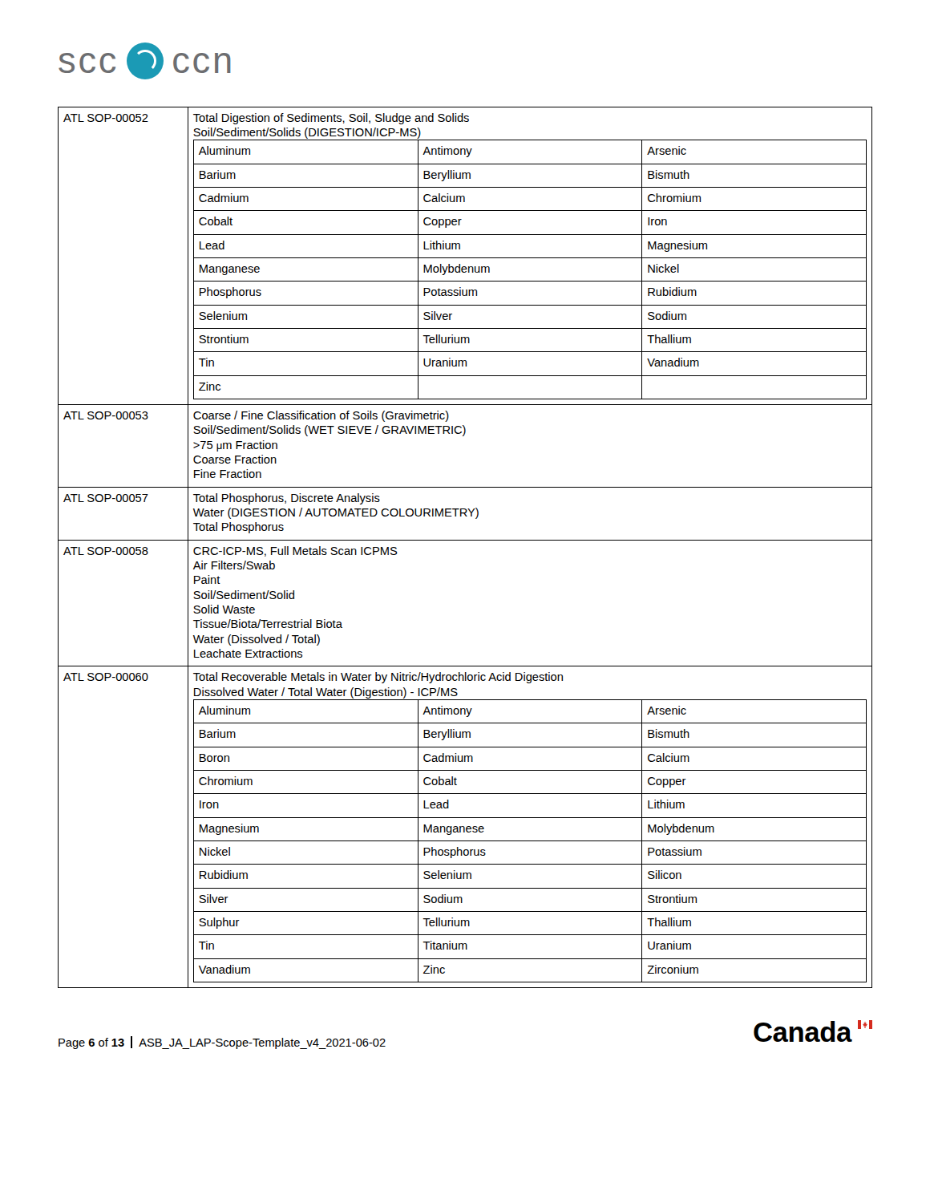scc ccn
| ATL SOP-00052 | Total Digestion of Sediments, Soil, Sludge and Solids Soil/Sediment/Solids (DIGESTION/ICP-MS) / Aluminum / Antimony / Arsenic / / Barium / Beryllium / Bismuth / / Cadmium / Calcium / Chromium / / Cobalt / Copper / Iron / / Lead / Lithium / Magnesium / / Manganese / Molybdenum / Nickel / / Phosphorus / Potassium / Rubidium / / Selenium / Silver / Sodium / / Strontium / Tellurium / Thallium / / Tin / Uranium / Vanadium / / Zinc / / / |
| ATL SOP-00053 | Coarse / Fine Classification of Soils (Gravimetric) Soil/Sediment/Solids (WET SIEVE / GRAVIMETRIC) >75 μ m Fraction Coarse Fraction Fine Fraction |
| ATL SOP-00057 | Total Phosphorus, Discrete Analysis Water (DIGESTION / AUTOMATED COLOURIMETRY) Total Phosphorus |
| ATL SOP-00058 | CRC-ICP-MS, Full Metals Scan ICPMS Air Filters/Swab Paint Soil/Sediment/Solid Solid Waste Tissue/Biota/Terrestrial Biota Water (Dissolved / Total) Leachate Extractions |
| ATL SOP-00060 | Total Recoverable Metals in Water by Nitric/Hydrochloric Acid Digestion Dissolved Water / Total Water (Digestion) - ICP/MS / Aluminum / Antimony / Arsenic / / Barium / Beryllium / Bismuth / / Boron / Cadmium / Calcium / / Chromium / Cobalt / Copper / / Iron / Lead / Lithium / / Magnesium / Manganese / Molybdenum / / Nickel / Phosphorus / Potassium / / Rubidium / Selenium / Silicon / / Silver / Sodium / Strontium / / Sulphur / Tellurium / Thallium / / Tin / Titanium / Uranium / / Vanadium / Zinc / Zirconium / |
Page 6 of 13 ASB_JA_LAP-Scope-Template_v4_2021-06-02
Canada